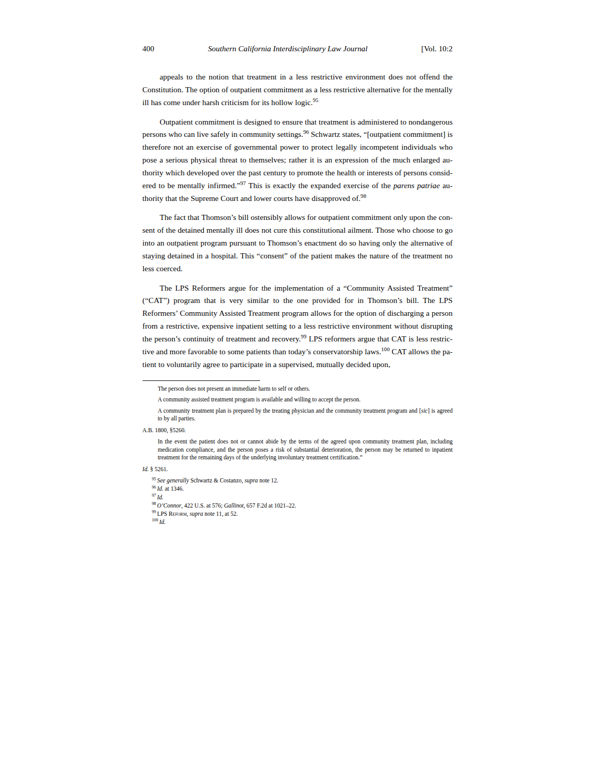400 Southern California Interdisciplinary Law Journal [Vol. 10:2
appeals to the notion that treatment in a less restrictive environment does not offend the Constitution. The option of outpatient commitment as a less restrictive alternative for the mentally ill has come under harsh criticism for its hollow logic.95
Outpatient commitment is designed to ensure that treatment is administered to nondangerous persons who can live safely in community settings.96 Schwartz states, “[outpatient commitment] is therefore not an exercise of governmental power to protect legally incompetent individuals who pose a serious physical threat to themselves; rather it is an expression of the much enlarged authority which developed over the past century to promote the health or interests of persons considered to be mentally infirmed.”97 This is exactly the expanded exercise of the parens patriae authority that the Supreme Court and lower courts have disapproved of.98
The fact that Thomson’s bill ostensibly allows for outpatient commitment only upon the consent of the detained mentally ill does not cure this constitutional ailment. Those who choose to go into an outpatient program pursuant to Thomson’s enactment do so having only the alternative of staying detained in a hospital. This “consent” of the patient makes the nature of the treatment no less coerced.
The LPS Reformers argue for the implementation of a “Community Assisted Treatment” (“CAT”) program that is very similar to the one provided for in Thomson’s bill. The LPS Reformers’ Community Assisted Treatment program allows for the option of discharging a person from a restrictive, expensive inpatient setting to a less restrictive environment without disrupting the person’s continuity of treatment and recovery.99 LPS reformers argue that CAT is less restrictive and more favorable to some patients than today’s conservatorship laws.100 CAT allows the patient to voluntarily agree to participate in a supervised, mutually decided upon,
The person does not present an immediate harm to self or others.
A community assisted treatment program is available and willing to accept the person.
A community treatment plan is prepared by the treating physician and the community treatment program and [sic] is agreed to by all parties.
A.B. 1800, §5260.
In the event the patient does not or cannot abide by the terms of the agreed upon community treatment plan, including medication compliance, and the person poses a risk of substantial deterioration, the person may be returned to inpatient treatment for the remaining days of the underlying involuntary treatment certification.”
Id. § 5261.
95See generally Schwartz & Costanzo, supra note 12.
96Id. at 1346.
97Id.
98O’Connor, 422 U.S. at 576; Gallinot, 657 F.2d at 1021–22.
99LPS Reform, supra note 11, at 52.
100Id.